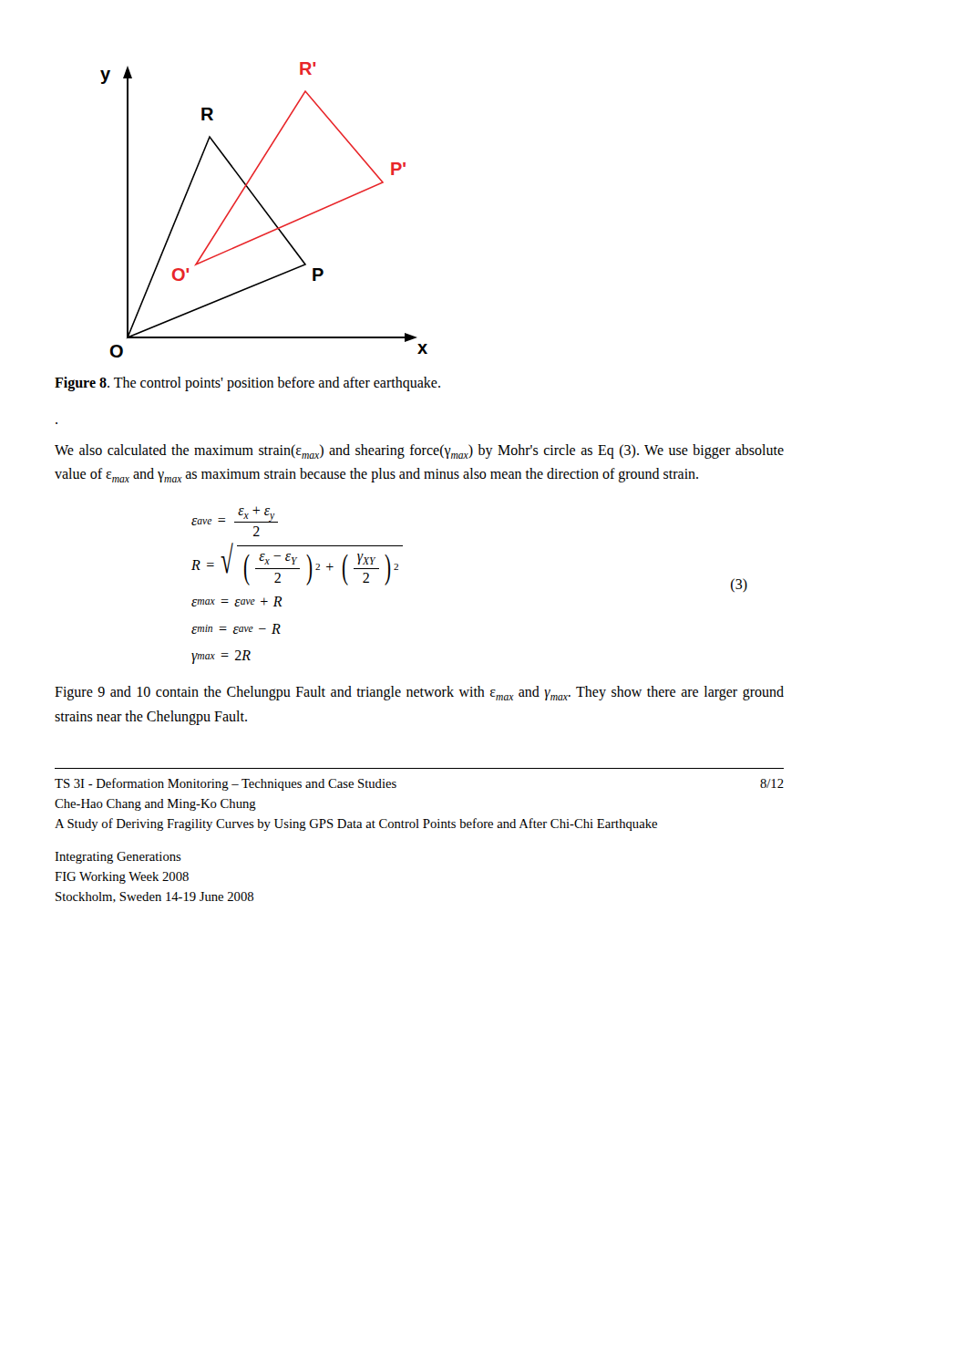y x O R P O' R' P'
Figure 8. The control points' position before and after earthquake.
.
We also calculated the maximum strain(εmax) and shearing force(γmax) by Mohr's circle as Eq (3). We use bigger absolute value of εmax and γmax as maximum strain because the plus and minus also mean the direction of ground strain.
εave = εx + εy 2
R = √ ( εx − εY 2 ) 2 + ( γXY 2 ) 2
εmax = εave + R
εmin = εave − R
γmax = 2R
(3)
Figure 9 and 10 contain the Chelungpu Fault and triangle network with εmax and γmax. They show there are larger ground strains near the Chelungpu Fault.
8/12
TS 3I - Deformation Monitoring – Techniques and Case Studies
Che-Hao Chang and Ming-Ko Chung
A Study of Deriving Fragility Curves by Using GPS Data at Control Points before and After Chi-Chi Earthquake
Integrating Generations
FIG Working Week 2008
Stockholm, Sweden 14-19 June 2008